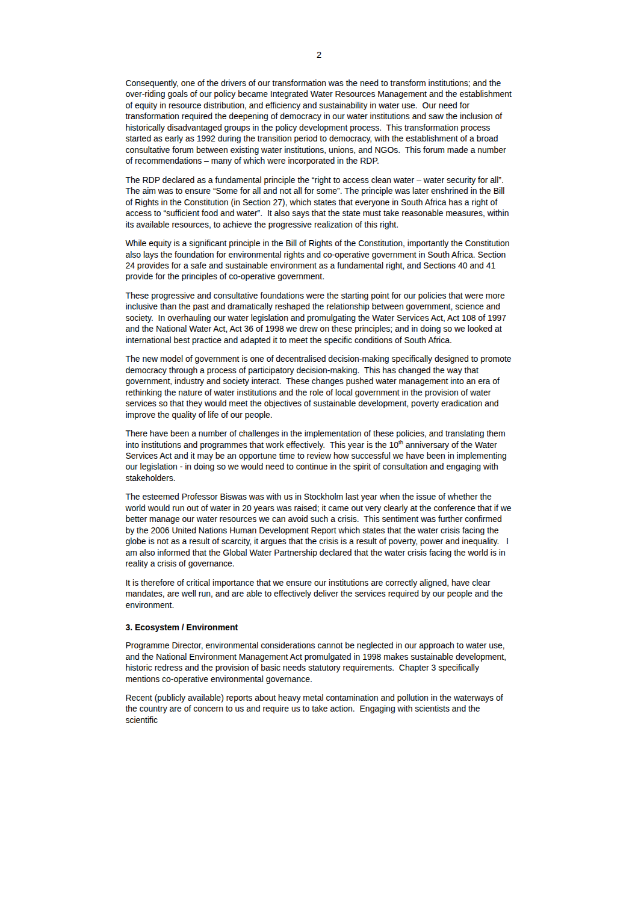2
Consequently, one of the drivers of our transformation was the need to transform institutions; and the over-riding goals of our policy became Integrated Water Resources Management and the establishment of equity in resource distribution, and efficiency and sustainability in water use. Our need for transformation required the deepening of democracy in our water institutions and saw the inclusion of historically disadvantaged groups in the policy development process. This transformation process started as early as 1992 during the transition period to democracy, with the establishment of a broad consultative forum between existing water institutions, unions, and NGOs. This forum made a number of recommendations – many of which were incorporated in the RDP.
The RDP declared as a fundamental principle the “right to access clean water – water security for all”. The aim was to ensure “Some for all and not all for some”. The principle was later enshrined in the Bill of Rights in the Constitution (in Section 27), which states that everyone in South Africa has a right of access to “sufficient food and water”. It also says that the state must take reasonable measures, within its available resources, to achieve the progressive realization of this right.
While equity is a significant principle in the Bill of Rights of the Constitution, importantly the Constitution also lays the foundation for environmental rights and co-operative government in South Africa. Section 24 provides for a safe and sustainable environment as a fundamental right, and Sections 40 and 41 provide for the principles of co-operative government.
These progressive and consultative foundations were the starting point for our policies that were more inclusive than the past and dramatically reshaped the relationship between government, science and society. In overhauling our water legislation and promulgating the Water Services Act, Act 108 of 1997 and the National Water Act, Act 36 of 1998 we drew on these principles; and in doing so we looked at international best practice and adapted it to meet the specific conditions of South Africa.
The new model of government is one of decentralised decision-making specifically designed to promote democracy through a process of participatory decision-making. This has changed the way that government, industry and society interact. These changes pushed water management into an era of rethinking the nature of water institutions and the role of local government in the provision of water services so that they would meet the objectives of sustainable development, poverty eradication and improve the quality of life of our people.
There have been a number of challenges in the implementation of these policies, and translating them into institutions and programmes that work effectively. This year is the 10th anniversary of the Water Services Act and it may be an opportune time to review how successful we have been in implementing our legislation - in doing so we would need to continue in the spirit of consultation and engaging with stakeholders.
The esteemed Professor Biswas was with us in Stockholm last year when the issue of whether the world would run out of water in 20 years was raised; it came out very clearly at the conference that if we better manage our water resources we can avoid such a crisis. This sentiment was further confirmed by the 2006 United Nations Human Development Report which states that the water crisis facing the globe is not as a result of scarcity, it argues that the crisis is a result of poverty, power and inequality. I am also informed that the Global Water Partnership declared that the water crisis facing the world is in reality a crisis of governance.
It is therefore of critical importance that we ensure our institutions are correctly aligned, have clear mandates, are well run, and are able to effectively deliver the services required by our people and the environment.
3. Ecosystem / Environment
Programme Director, environmental considerations cannot be neglected in our approach to water use, and the National Environment Management Act promulgated in 1998 makes sustainable development, historic redress and the provision of basic needs statutory requirements. Chapter 3 specifically mentions co-operative environmental governance.
Recent (publicly available) reports about heavy metal contamination and pollution in the waterways of the country are of concern to us and require us to take action. Engaging with scientists and the scientific